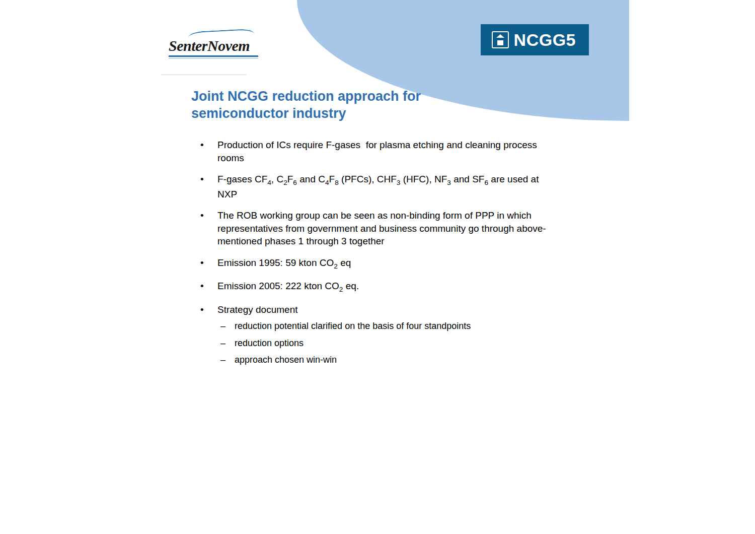NCGG5
SenterNovem
Joint NCGG reduction approach for
semiconductor industry
Production of ICs require F-gases for plasma etching and cleaning process rooms
F-gases CF4, C2F6 and C4F8 (PFCs), CHF3 (HFC), NF3 and SF6 are used at NXP
The ROB working group can be seen as non-binding form of PPP in which representatives from government and business community go through above-mentioned phases 1 through 3 together
Emission 1995: 59 kton CO2 eq
Emission 2005: 222 kton CO2 eq.
Strategy document
reduction potential clarified on the basis of four standpoints
reduction options
approach chosen win-win